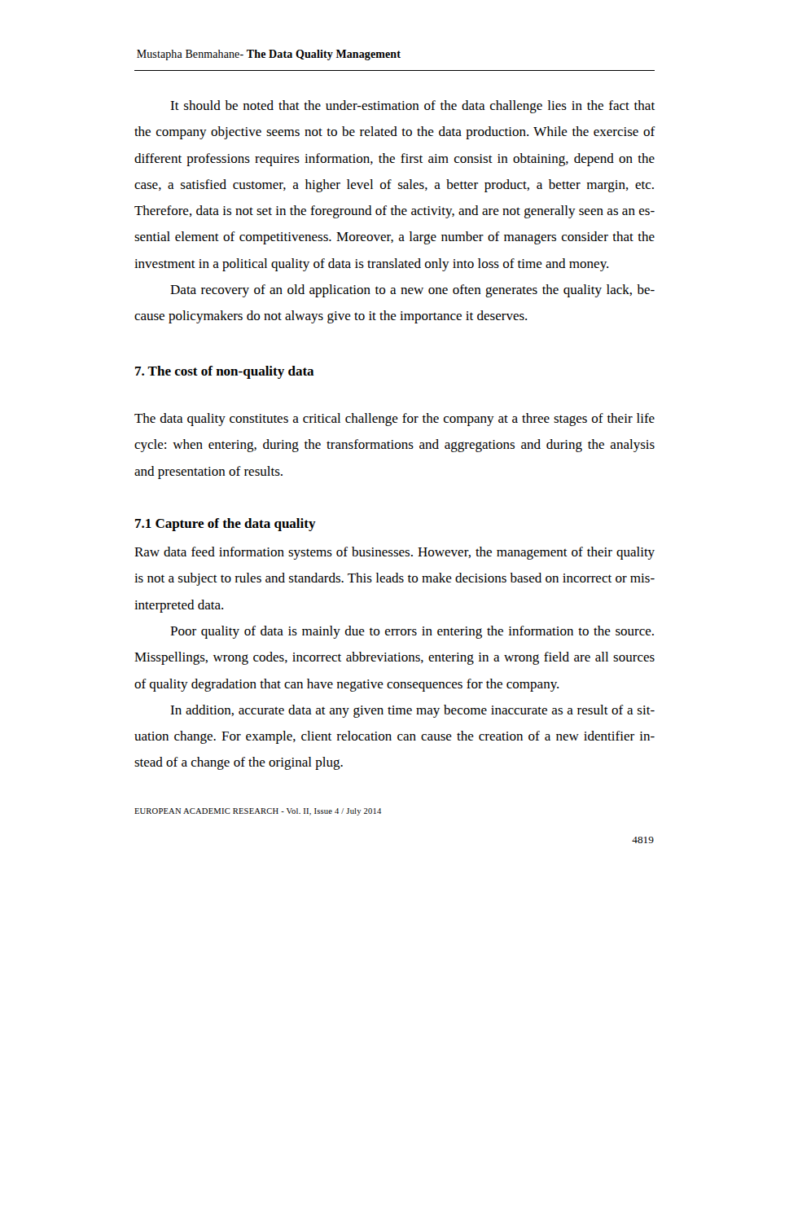Mustapha Benmahane- The Data Quality Management
It should be noted that the under-estimation of the data challenge lies in the fact that the company objective seems not to be related to the data production. While the exercise of different professions requires information, the first aim consist in obtaining, depend on the case, a satisfied customer, a higher level of sales, a better product, a better margin, etc. Therefore, data is not set in the foreground of the activity, and are not generally seen as an essential element of competitiveness. Moreover, a large number of managers consider that the investment in a political quality of data is translated only into loss of time and money.
Data recovery of an old application to a new one often generates the quality lack, because policymakers do not always give to it the importance it deserves.
7. The cost of non-quality data
The data quality constitutes a critical challenge for the company at a three stages of their life cycle: when entering, during the transformations and aggregations and during the analysis and presentation of results.
7.1 Capture of the data quality
Raw data feed information systems of businesses. However, the management of their quality is not a subject to rules and standards. This leads to make decisions based on incorrect or misinterpreted data.
Poor quality of data is mainly due to errors in entering the information to the source. Misspellings, wrong codes, incorrect abbreviations, entering in a wrong field are all sources of quality degradation that can have negative consequences for the company.
In addition, accurate data at any given time may become inaccurate as a result of a situation change. For example, client relocation can cause the creation of a new identifier instead of a change of the original plug.
EUROPEAN ACADEMIC RESEARCH - Vol. II, Issue 4 / July 2014
4819